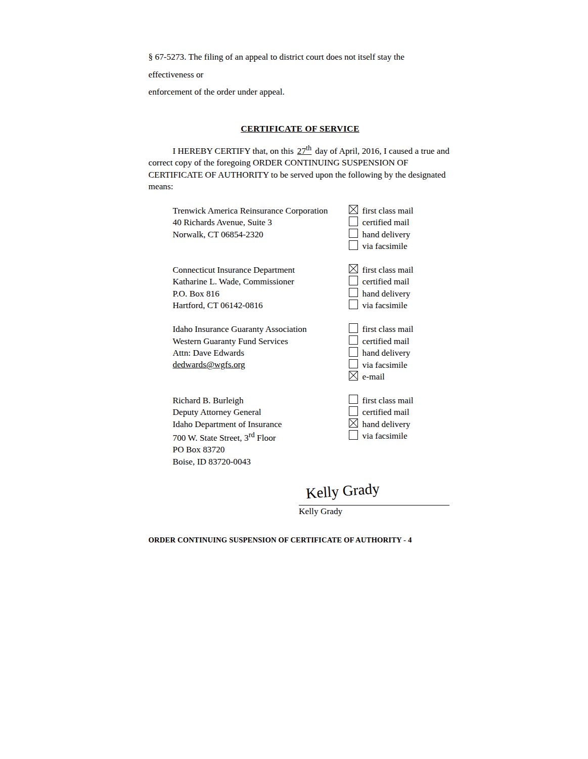§ 67-5273. The filing of an appeal to district court does not itself stay the effectiveness or
enforcement of the order under appeal.
CERTIFICATE OF SERVICE
I HEREBY CERTIFY that, on this 27th day of April, 2016, I caused a true and correct copy of the foregoing ORDER CONTINUING SUSPENSION OF CERTIFICATE OF AUTHORITY to be served upon the following by the designated means:
| Trenwick America Reinsurance Corporation 40 Richards Avenue, Suite 3 Norwalk, CT 06854-2320 | first class mail certified mail hand delivery via facsimile |
| Connecticut Insurance Department Katharine L. Wade, Commissioner P.O. Box 816 Hartford, CT 06142-0816 | first class mail certified mail hand delivery via facsimile |
| Idaho Insurance Guaranty Association Western Guaranty Fund Services Attn: Dave Edwards dedwards@wgfs.org | first class mail certified mail hand delivery via facsimile e-mail |
| Richard B. Burleigh Deputy Attorney General Idaho Department of Insurance 700 W. State Street, 3 rd Floor PO Box 83720 Boise, ID 83720-0043 | first class mail certified mail hand delivery via facsimile |
Kelly Grady
Kelly Grady
ORDER CONTINUING SUSPENSION OF CERTIFICATE OF AUTHORITY - 4